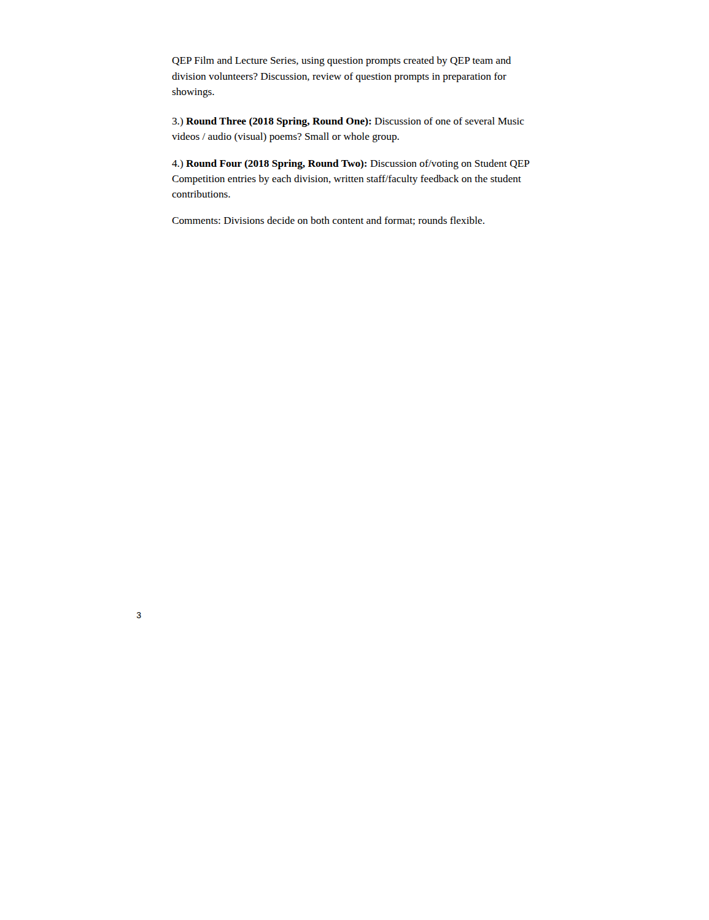QEP Film and Lecture Series, using question prompts created by QEP team and division volunteers? Discussion, review of question prompts in preparation for showings.
3.) Round Three (2018 Spring, Round One): Discussion of one of several Music videos / audio (visual) poems? Small or whole group.
4.) Round Four (2018 Spring, Round Two): Discussion of/voting on Student QEP Competition entries by each division, written staff/faculty feedback on the student contributions.
Comments: Divisions decide on both content and format; rounds flexible.
3